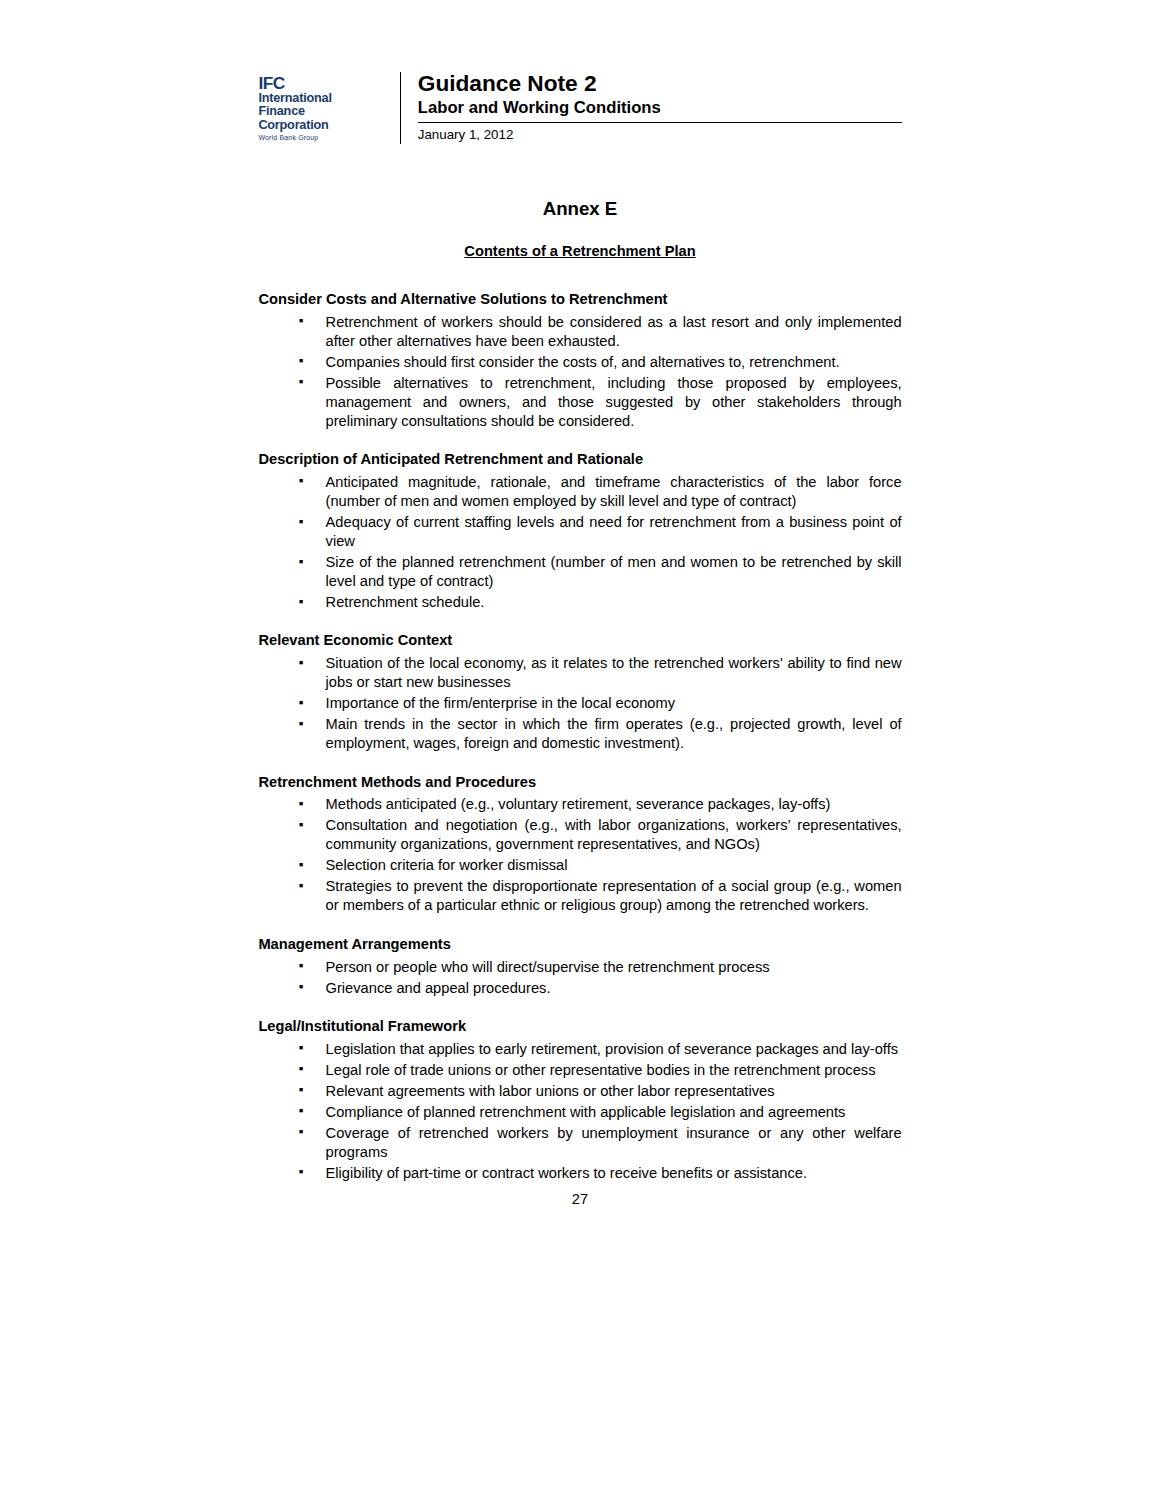IFC International
Finance
Corporation
World Bank Group
Guidance Note 2
Labor and Working Conditions
January 1, 2012
Annex E
Contents of a Retrenchment Plan
Consider Costs and Alternative Solutions to Retrenchment
Retrenchment of workers should be considered as a last resort and only implemented after other alternatives have been exhausted.
Companies should first consider the costs of, and alternatives to, retrenchment.
Possible alternatives to retrenchment, including those proposed by employees, management and owners, and those suggested by other stakeholders through preliminary consultations should be considered.
Description of Anticipated Retrenchment and Rationale
Anticipated magnitude, rationale, and timeframe characteristics of the labor force (number of men and women employed by skill level and type of contract)
Adequacy of current staffing levels and need for retrenchment from a business point of view
Size of the planned retrenchment (number of men and women to be retrenched by skill level and type of contract)
Retrenchment schedule.
Relevant Economic Context
Situation of the local economy, as it relates to the retrenched workers' ability to find new jobs or start new businesses
Importance of the firm/enterprise in the local economy
Main trends in the sector in which the firm operates (e.g., projected growth, level of employment, wages, foreign and domestic investment).
Retrenchment Methods and Procedures
Methods anticipated (e.g., voluntary retirement, severance packages, lay-offs)
Consultation and negotiation (e.g., with labor organizations, workers’ representatives, community organizations, government representatives, and NGOs)
Selection criteria for worker dismissal
Strategies to prevent the disproportionate representation of a social group (e.g., women or members of a particular ethnic or religious group) among the retrenched workers.
Management Arrangements
Person or people who will direct/supervise the retrenchment process
Grievance and appeal procedures.
Legal/Institutional Framework
Legislation that applies to early retirement, provision of severance packages and lay-offs
Legal role of trade unions or other representative bodies in the retrenchment process
Relevant agreements with labor unions or other labor representatives
Compliance of planned retrenchment with applicable legislation and agreements
Coverage of retrenched workers by unemployment insurance or any other welfare programs
Eligibility of part-time or contract workers to receive benefits or assistance.
27